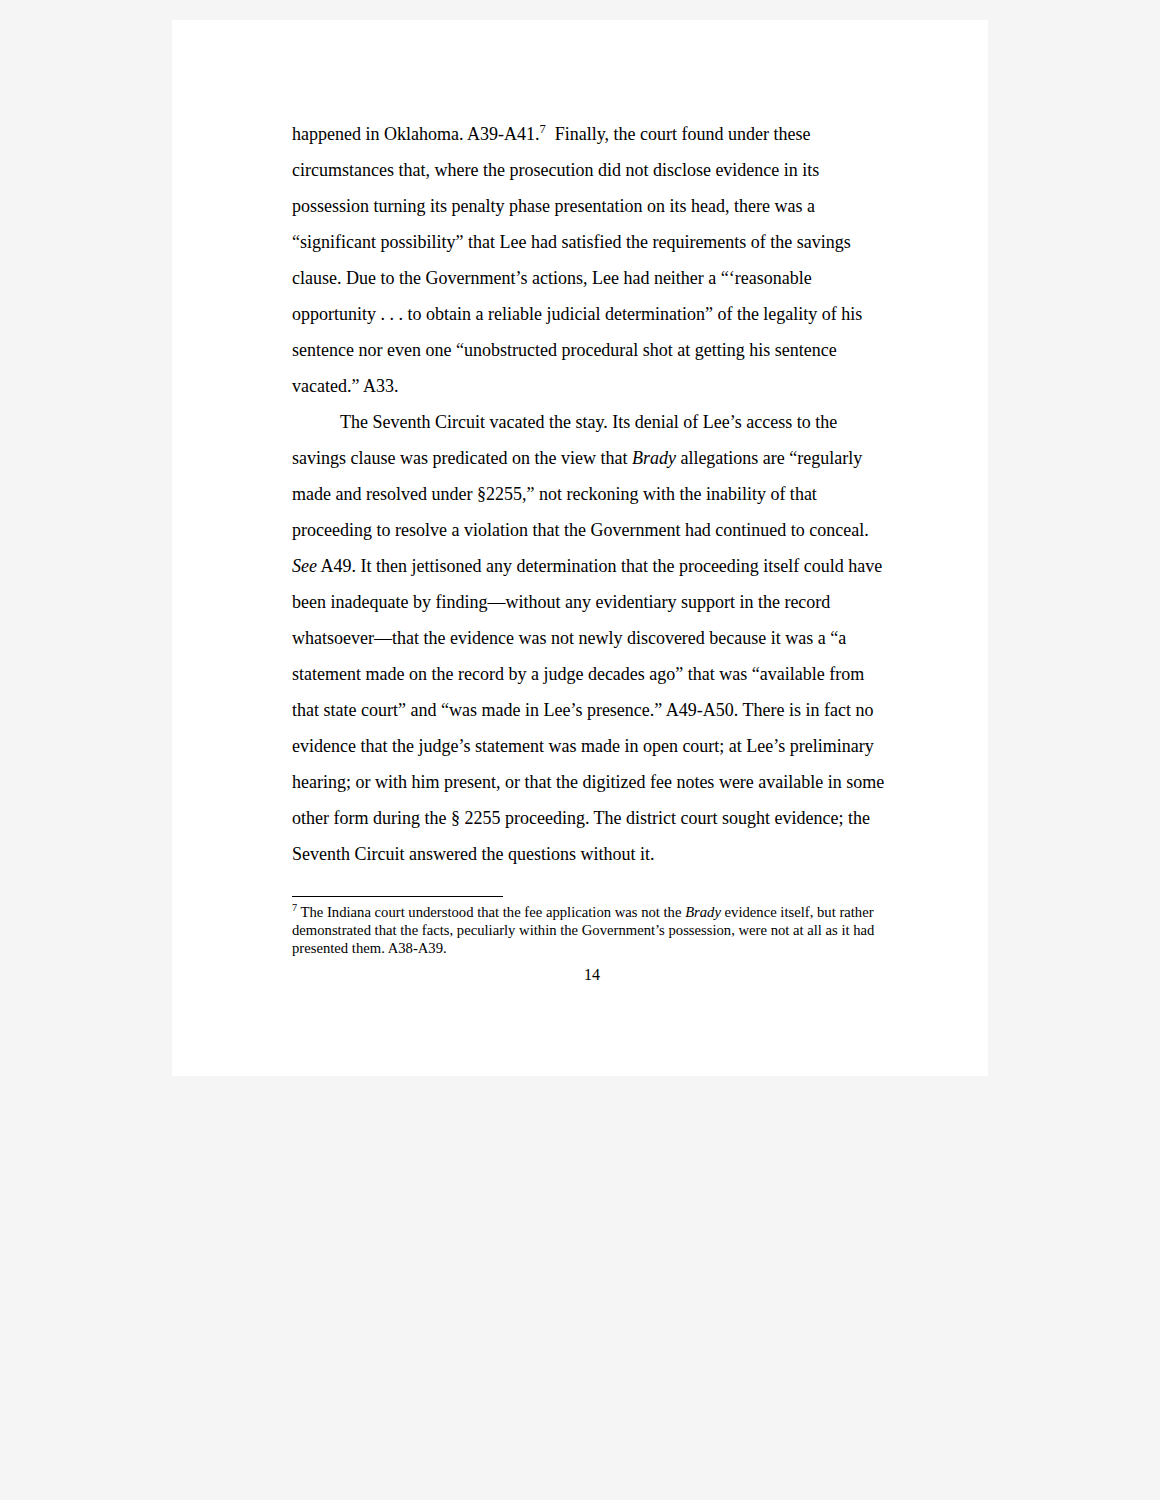happened in Oklahoma. A39-A41.7 Finally, the court found under these circumstances that, where the prosecution did not disclose evidence in its possession turning its penalty phase presentation on its head, there was a “significant possibility” that Lee had satisfied the requirements of the savings clause. Due to the Government’s actions, Lee had neither a “‘reasonable opportunity . . . to obtain a reliable judicial determination” of the legality of his sentence nor even one “unobstructed procedural shot at getting his sentence vacated.” A33.
The Seventh Circuit vacated the stay. Its denial of Lee’s access to the savings clause was predicated on the view that Brady allegations are “regularly made and resolved under §2255,” not reckoning with the inability of that proceeding to resolve a violation that the Government had continued to conceal. See A49. It then jettisoned any determination that the proceeding itself could have been inadequate by finding—without any evidentiary support in the record whatsoever—that the evidence was not newly discovered because it was a “a statement made on the record by a judge decades ago” that was “available from that state court” and “was made in Lee’s presence.” A49-A50. There is in fact no evidence that the judge’s statement was made in open court; at Lee’s preliminary hearing; or with him present, or that the digitized fee notes were available in some other form during the § 2255 proceeding. The district court sought evidence; the Seventh Circuit answered the questions without it.
7 The Indiana court understood that the fee application was not the Brady evidence itself, but rather demonstrated that the facts, peculiarly within the Government’s possession, were not at all as it had presented them. A38-A39.
14